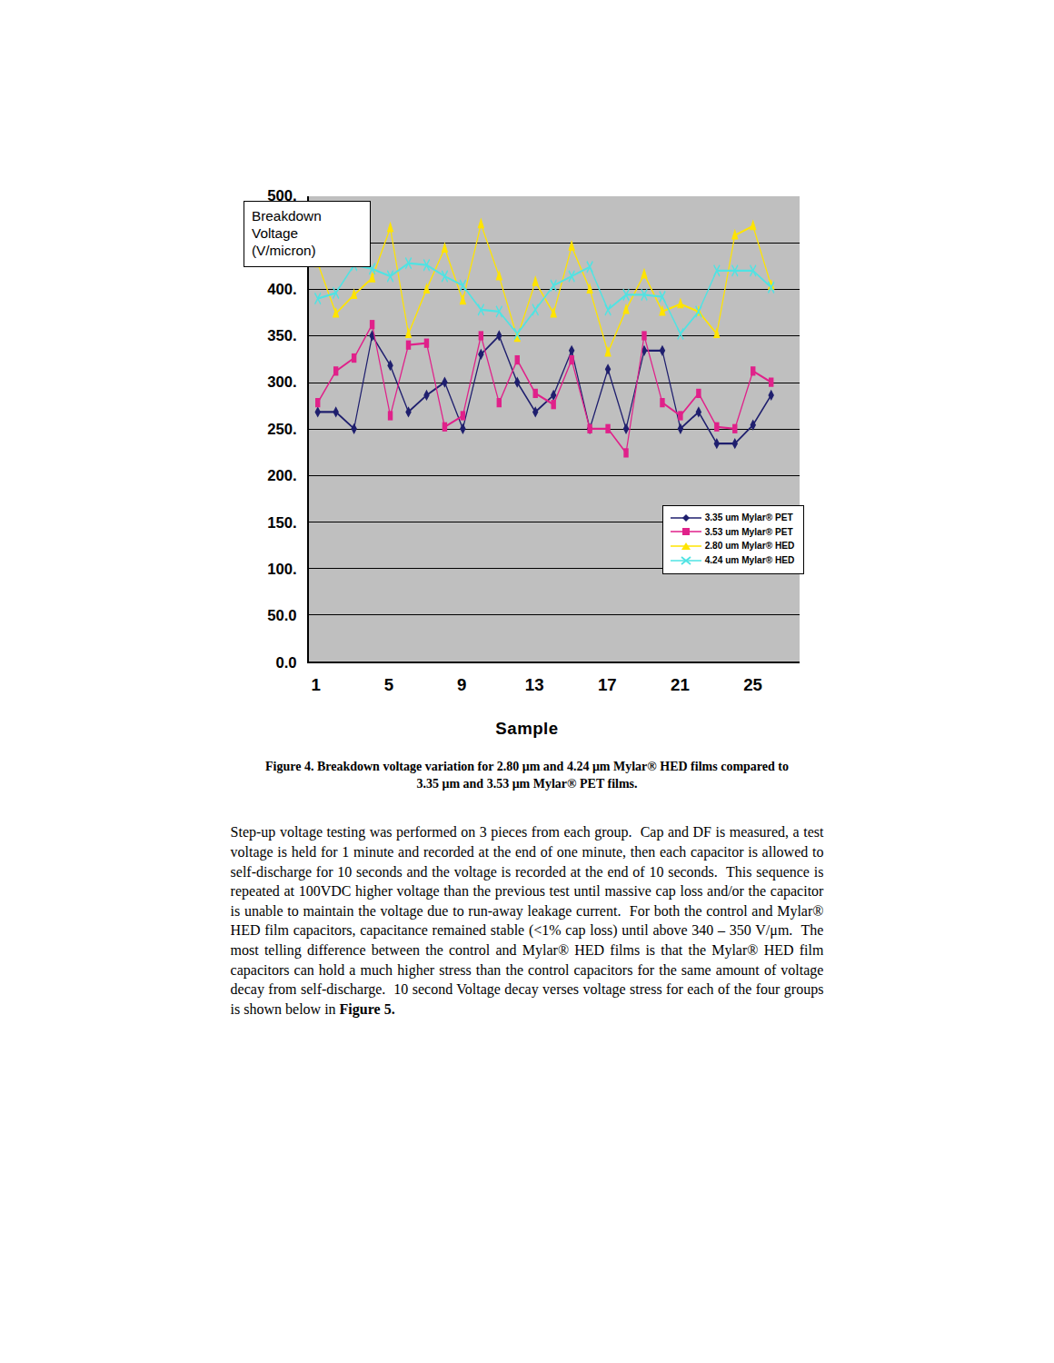Breakdown
Voltage
(V/micron)
500. 450. 400. 350. 300. 250. 200. 150. 100. 50.0 0.0
| | 3.35 um Mylar® PET |
| | 3.53 um Mylar® PET |
| | 2.80 um Mylar® HED |
| | 4.24 um Mylar® HED |
1 5 9 13 17 21 25
Sample
Figure 4. Breakdown voltage variation for 2.80 μm and 4.24 μm Mylar® HED films compared to 3.35 μm and 3.53 μm Mylar® PET films.
Step-up voltage testing was performed on 3 pieces from each group. Cap and DF is measured, a test voltage is held for 1 minute and recorded at the end of one minute, then each capacitor is allowed to self-discharge for 10 seconds and the voltage is recorded at the end of 10 seconds. This sequence is repeated at 100VDC higher voltage than the previous test until massive cap loss and/or the capacitor is unable to maintain the voltage due to run-away leakage current. For both the control and Mylar® HED film capacitors, capacitance remained stable (<1% cap loss) until above 340 – 350 V/μm. The most telling difference between the control and Mylar® HED films is that the Mylar® HED film capacitors can hold a much higher stress than the control capacitors for the same amount of voltage decay from self-discharge. 10 second Voltage decay verses voltage stress for each of the four groups is shown below in Figure 5.